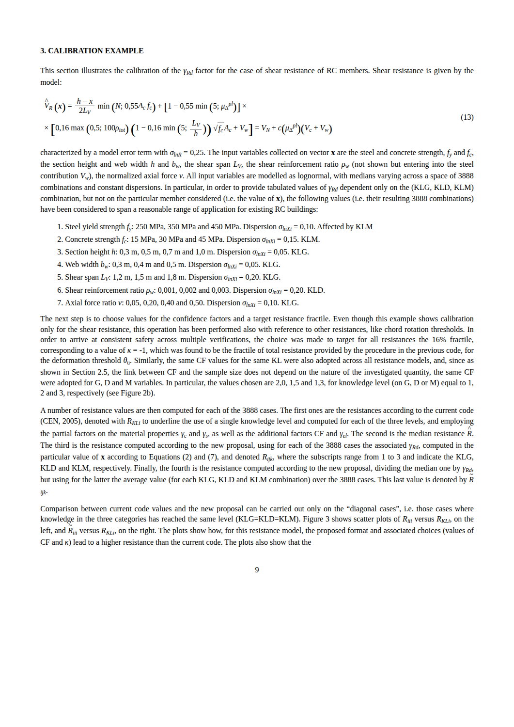3. CALIBRATION EXAMPLE
This section illustrates the calibration of the γRd factor for the case of shear resistance of RC members. Shear resistance is given by the model:
^VR (x) = h − x 2LV min (N; 0,55Ac fc) + [1 − 0,55 min (5; μΔpl)] ×
× [0,16 max (0,5; 100ρtot) (1 − 0,16 min (5; LV h)) √fc Ac + Vw] = VN + c(μΔpl)(Vc + Vw)
(13)
characterized by a model error term with σlnR = 0,25. The input variables collected on vector x are the steel and concrete strength, fy and fc, the section height and web width h and bw, the shear span LV, the shear reinforcement ratio ρw (not shown but entering into the steel contribution Vw), the normalized axial force v. All input variables are modelled as lognormal, with medians varying across a space of 3888 combinations and constant dispersions. In particular, in order to provide tabulated values of γRd dependent only on the (KLG, KLD, KLM) combination, but not on the particular member considered (i.e. the value of x), the following values (i.e. their resulting 3888 combinations) have been considered to span a reasonable range of application for existing RC buildings:
Steel yield strength fy: 250 MPa, 350 MPa and 450 MPa. Dispersion σlnXi = 0,10. Affected by KLM
Concrete strength fc: 15 MPa, 30 MPa and 45 MPa. Dispersion σlnXi = 0,15. KLM.
Section height h: 0,3 m, 0,5 m, 0,7 m and 1,0 m. Dispersion σlnXi = 0,05. KLG.
Web width bw: 0,3 m, 0,4 m and 0,5 m. Dispersion σlnXi = 0,05. KLG.
Shear span LV: 1,2 m, 1,5 m and 1,8 m. Dispersion σlnXi = 0,20. KLG.
Shear reinforcement ratio ρw: 0,001, 0,002 and 0,003. Dispersion σlnXi = 0,20. KLD.
Axial force ratio v: 0,05, 0,20, 0,40 and 0,50. Dispersion σlnXi = 0,10. KLG.
The next step is to choose values for the confidence factors and a target resistance fractile. Even though this example shows calibration only for the shear resistance, this operation has been performed also with reference to other resistances, like chord rotation thresholds. In order to arrive at consistent safety across multiple verifications, the choice was made to target for all resistances the 16% fractile, corresponding to a value of κ = -1, which was found to be the fractile of total resistance provided by the procedure in the previous code, for the deformation threshold θu. Similarly, the same CF values for the same KL were also adopted across all resistance models, and, since as shown in Section 2.5, the link between CF and the sample size does not depend on the nature of the investigated quantity, the same CF were adopted for G, D and M variables. In particular, the values chosen are 2,0, 1,5 and 1,3, for knowledge level (on G, D or M) equal to 1, 2 and 3, respectively (see Figure 2b).
A number of resistance values are then computed for each of the 3888 cases. The first ones are the resistances according to the current code (CEN, 2005), denoted with RKLi to underline the use of a single knowledge level and computed for each of the three levels, and employing the partial factors on the material properties γc and γs, as well as the additional factors CF and γel. The second is the median resistance ^R. The third is the resistance computed according to the new proposal, using for each of the 3888 cases the associated γRd, computed in the particular value of x according to Equations (2) and (7), and denoted Rijk, where the subscripts range from 1 to 3 and indicate the KLG, KLD and KLM, respectively. Finally, the fourth is the resistance computed according to the new proposal, dividing the median one by γRd, but using for the latter the average value (for each KLG, KLD and KLM combination) over the 3888 cases. This last value is denoted by ~Rijk.
Comparison between current code values and the new proposal can be carried out only on the “diagonal cases”, i.e. those cases where knowledge in the three categories has reached the same level (KLG=KLD=KLM). Figure 3 shows scatter plots of Riii versus RKLi, on the left, and ~Riii versus RKLi, on the right. The plots show how, for this resistance model, the proposed format and associated choices (values of CF and κ) lead to a higher resistance than the current code. The plots also show that the
9